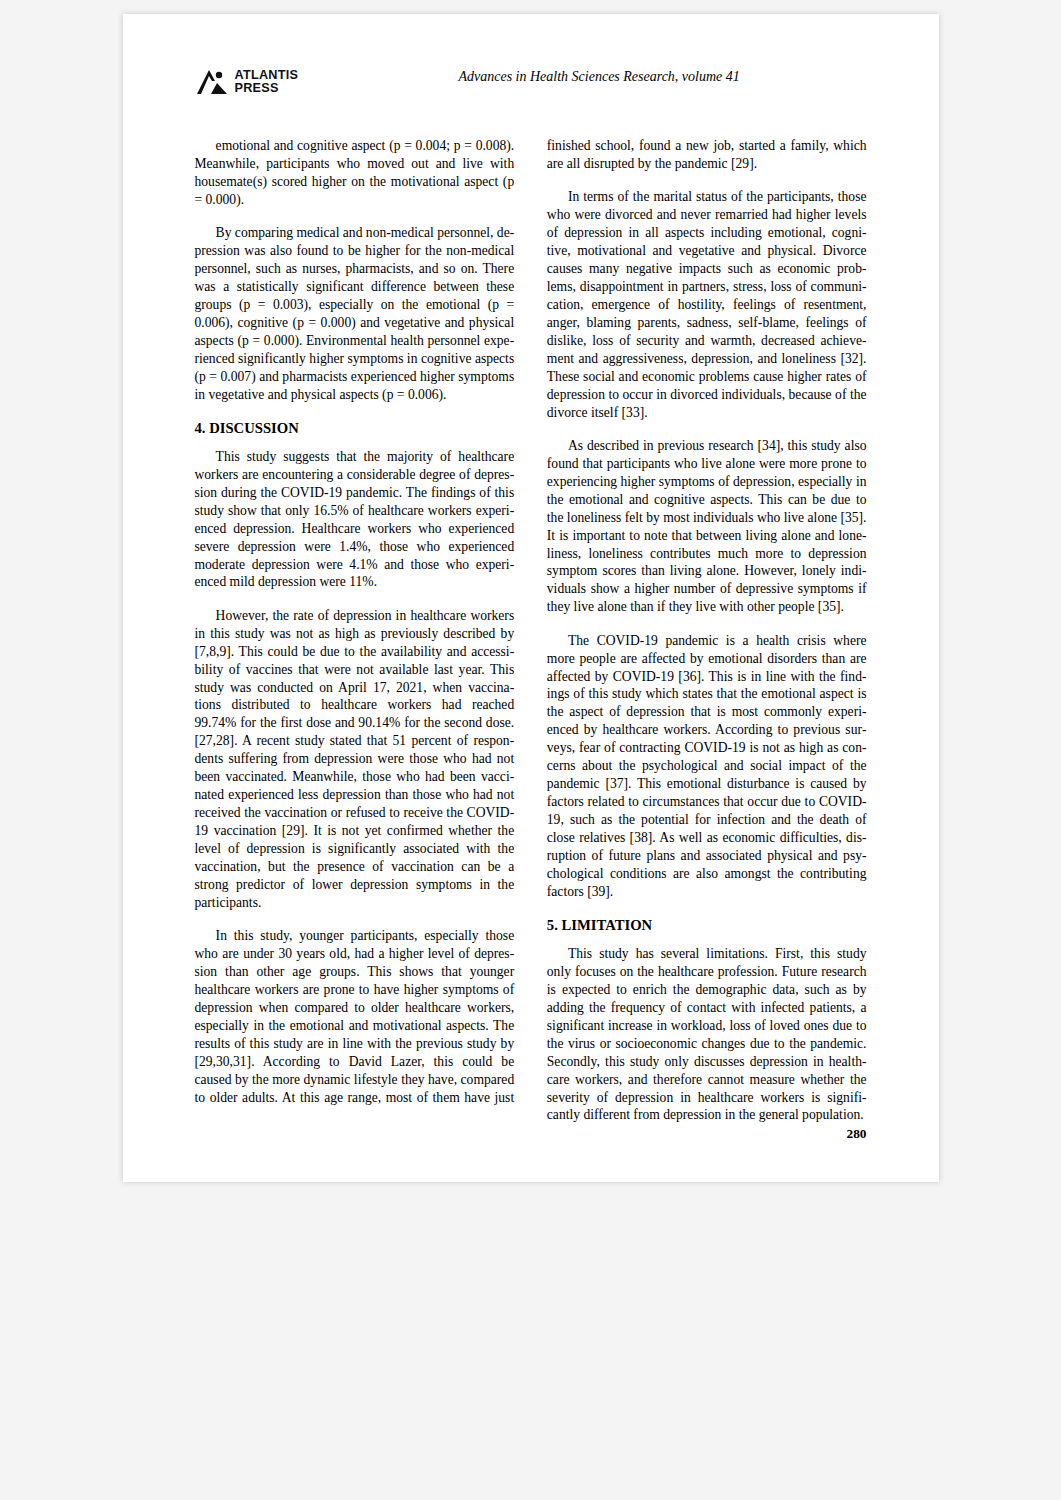ATLANTIS PRESS
Advances in Health Sciences Research, volume 41
emotional and cognitive aspect (p = 0.004; p = 0.008). Meanwhile, participants who moved out and live with housemate(s) scored higher on the motivational aspect (p = 0.000).
By comparing medical and non-medical personnel, depression was also found to be higher for the non-medical personnel, such as nurses, pharmacists, and so on. There was a statistically significant difference between these groups (p = 0.003), especially on the emotional (p = 0.006), cognitive (p = 0.000) and vegetative and physical aspects (p = 0.000). Environmental health personnel experienced significantly higher symptoms in cognitive aspects (p = 0.007) and pharmacists experienced higher symptoms in vegetative and physical aspects (p = 0.006).
4. DISCUSSION
This study suggests that the majority of healthcare workers are encountering a considerable degree of depression during the COVID-19 pandemic. The findings of this study show that only 16.5% of healthcare workers experienced depression. Healthcare workers who experienced severe depression were 1.4%, those who experienced moderate depression were 4.1% and those who experienced mild depression were 11%.
However, the rate of depression in healthcare workers in this study was not as high as previously described by [7,8,9]. This could be due to the availability and accessibility of vaccines that were not available last year. This study was conducted on April 17, 2021, when vaccinations distributed to healthcare workers had reached 99.74% for the first dose and 90.14% for the second dose. [27,28]. A recent study stated that 51 percent of respondents suffering from depression were those who had not been vaccinated. Meanwhile, those who had been vaccinated experienced less depression than those who had not received the vaccination or refused to receive the COVID-19 vaccination [29]. It is not yet confirmed whether the level of depression is significantly associated with the vaccination, but the presence of vaccination can be a strong predictor of lower depression symptoms in the participants.
In this study, younger participants, especially those who are under 30 years old, had a higher level of depression than other age groups. This shows that younger healthcare workers are prone to have higher symptoms of depression when compared to older healthcare workers, especially in the emotional and motivational aspects. The results of this study are in line with the previous study by [29,30,31]. According to David Lazer, this could be caused by the more dynamic lifestyle they have, compared to older adults. At this age range, most of them have just finished school, found a new job, started a family, which are all disrupted by the pandemic [29].
In terms of the marital status of the participants, those who were divorced and never remarried had higher levels of depression in all aspects including emotional, cognitive, motivational and vegetative and physical. Divorce causes many negative impacts such as economic problems, disappointment in partners, stress, loss of communication, emergence of hostility, feelings of resentment, anger, blaming parents, sadness, self-blame, feelings of dislike, loss of security and warmth, decreased achievement and aggressiveness, depression, and loneliness [32]. These social and economic problems cause higher rates of depression to occur in divorced individuals, because of the divorce itself [33].
As described in previous research [34], this study also found that participants who live alone were more prone to experiencing higher symptoms of depression, especially in the emotional and cognitive aspects. This can be due to the loneliness felt by most individuals who live alone [35]. It is important to note that between living alone and loneliness, loneliness contributes much more to depression symptom scores than living alone. However, lonely individuals show a higher number of depressive symptoms if they live alone than if they live with other people [35].
The COVID-19 pandemic is a health crisis where more people are affected by emotional disorders than are affected by COVID-19 [36]. This is in line with the findings of this study which states that the emotional aspect is the aspect of depression that is most commonly experienced by healthcare workers. According to previous surveys, fear of contracting COVID-19 is not as high as concerns about the psychological and social impact of the pandemic [37]. This emotional disturbance is caused by factors related to circumstances that occur due to COVID-19, such as the potential for infection and the death of close relatives [38]. As well as economic difficulties, disruption of future plans and associated physical and psychological conditions are also amongst the contributing factors [39].
5. LIMITATION
This study has several limitations. First, this study only focuses on the healthcare profession. Future research is expected to enrich the demographic data, such as by adding the frequency of contact with infected patients, a significant increase in workload, loss of loved ones due to the virus or socioeconomic changes due to the pandemic. Secondly, this study only discusses depression in healthcare workers, and therefore cannot measure whether the severity of depression in healthcare workers is significantly different from depression in the general population.
280